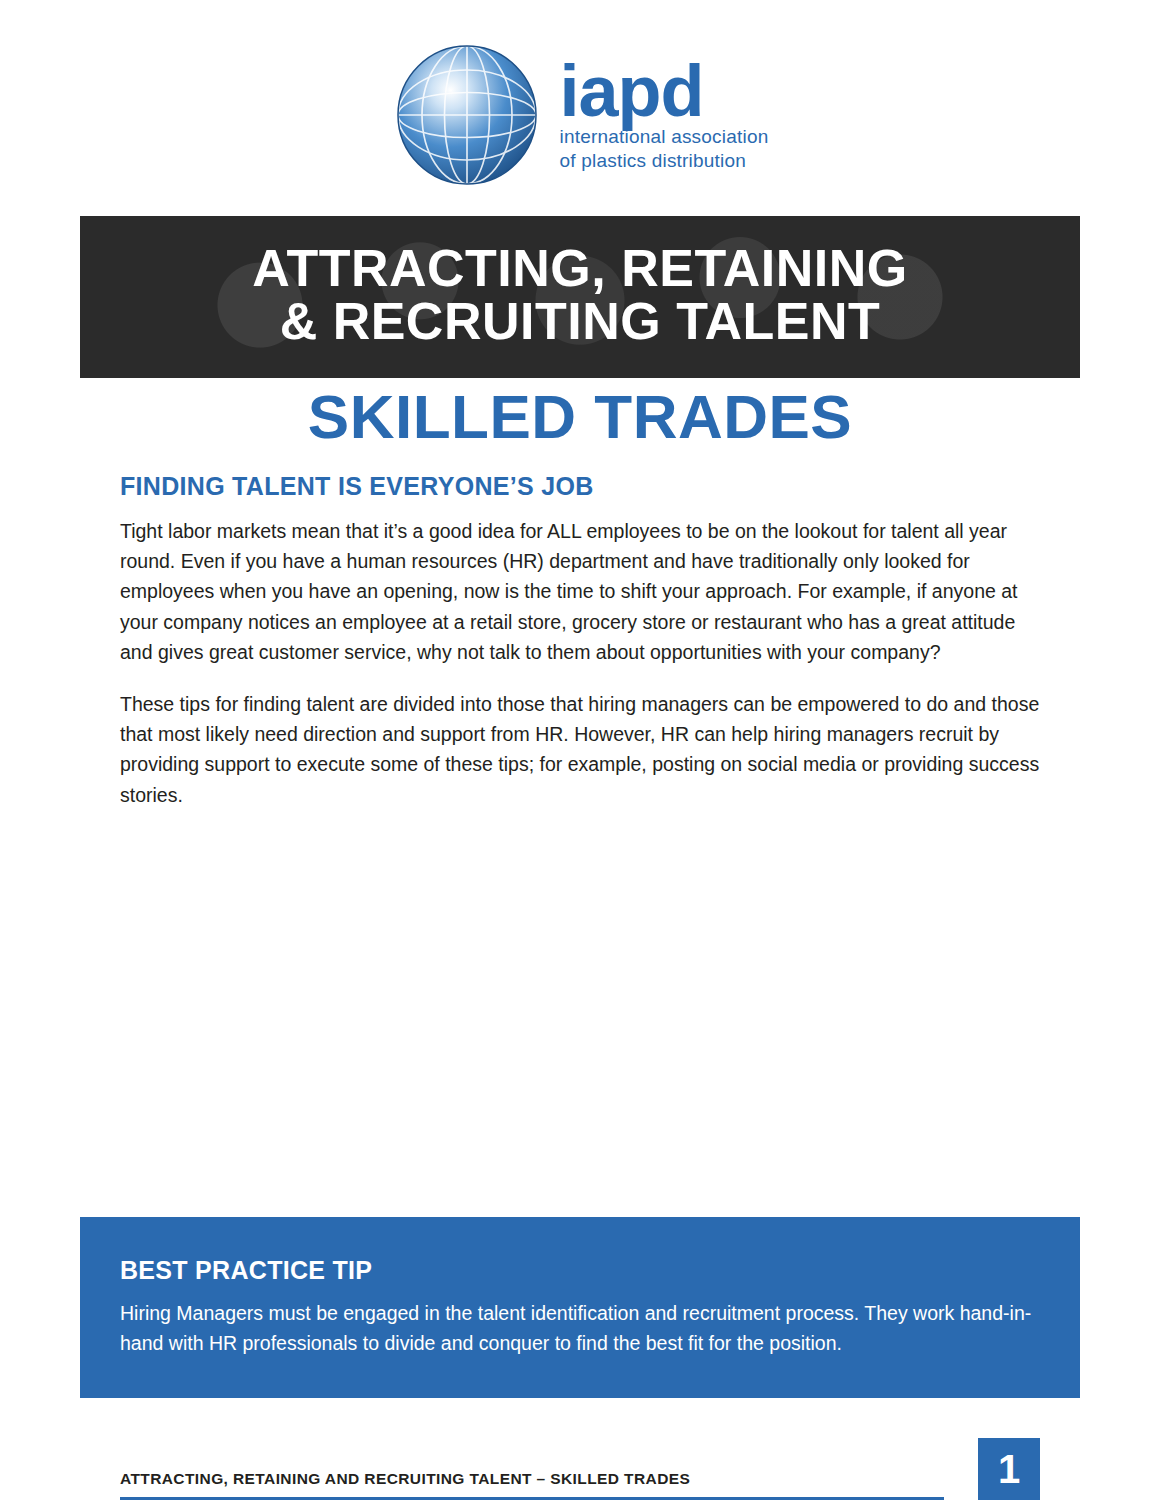iapd international association
of plastics distribution
Attracting, Retaining
& Recruiting Talent
Skilled Trades
Finding Talent is Everyone’s Job
Tight labor markets mean that it’s a good idea for ALL employees to be on the lookout for talent all year round. Even if you have a human resources (HR) department and have traditionally only looked for employees when you have an opening, now is the time to shift your approach. For example, if anyone at your company notices an employee at a retail store, grocery store or restaurant who has a great attitude and gives great customer service, why not talk to them about opportunities with your company?
These tips for finding talent are divided into those that hiring managers can be empowered to do and those that most likely need direction and support from HR. However, HR can help hiring managers recruit by providing support to execute some of these tips; for example, posting on social media or providing success stories.
Best Practice Tip
Hiring Managers must be engaged in the talent identification and recruitment process. They work hand-in-hand with HR professionals to divide and conquer to find the best fit for the position.
Attracting, Retaining and Recruiting Talent – Skilled Trades
1